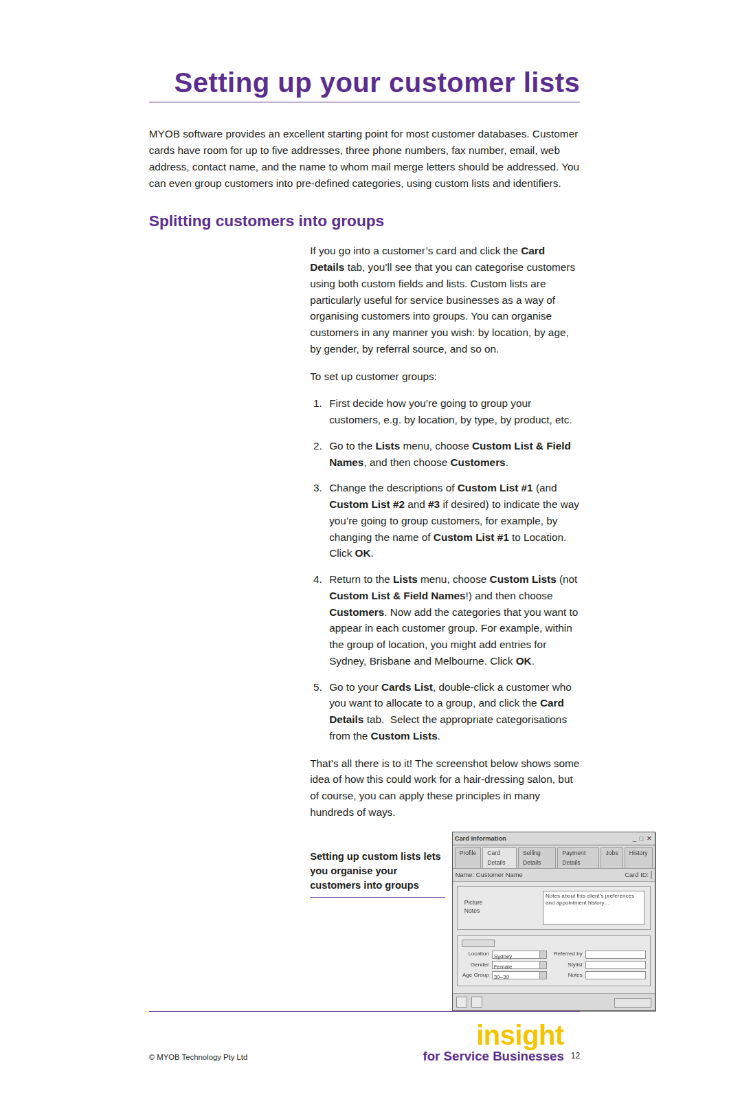Setting up your customer lists
MYOB software provides an excellent starting point for most customer databases. Customer cards have room for up to five addresses, three phone numbers, fax number, email, web address, contact name, and the name to whom mail merge letters should be addressed. You can even group customers into pre-defined categories, using custom lists and identifiers.
Splitting customers into groups
If you go into a customer’s card and click the Card Details tab, you’ll see that you can categorise customers using both custom fields and lists. Custom lists are particularly useful for service businesses as a way of organising customers into groups. You can organise customers in any manner you wish: by location, by age, by gender, by referral source, and so on.
To set up customer groups:
First decide how you’re going to group your customers, e.g. by location, by type, by product, etc.
Go to the Lists menu, choose Custom List & Field Names, and then choose Customers.
Change the descriptions of Custom List #1 (and Custom List #2 and #3 if desired) to indicate the way you’re going to group customers, for example, by changing the name of Custom List #1 to Location. Click OK.
Return to the Lists menu, choose Custom Lists (not Custom List & Field Names!) and then choose Customers. Now add the categories that you want to appear in each customer group. For example, within the group of location, you might add entries for Sydney, Brisbane and Melbourne. Click OK.
Go to your Cards List, double-click a customer who you want to allocate to a group, and click the Card Details tab. Select the appropriate categorisations from the Custom Lists.
That’s all there is to it! The screenshot below shows some idea of how this could work for a hair-dressing salon, but of course, you can apply these principles in many hundreds of ways.
Setting up custom lists lets you organise your customers into groups
Card Information _ □ ✕
Profile
Card Details
Selling Details
Payment Details
Jobs
History
Name: Customer Name Card ID:
Picture
Notes
Notes about this client’s preferences and appointment history…
Location Sydney Referred by
Gender Female Stylist
Age Group 30–39 Notes
© MYOB Technology Pty Ltd
insight for Service Businesses
12